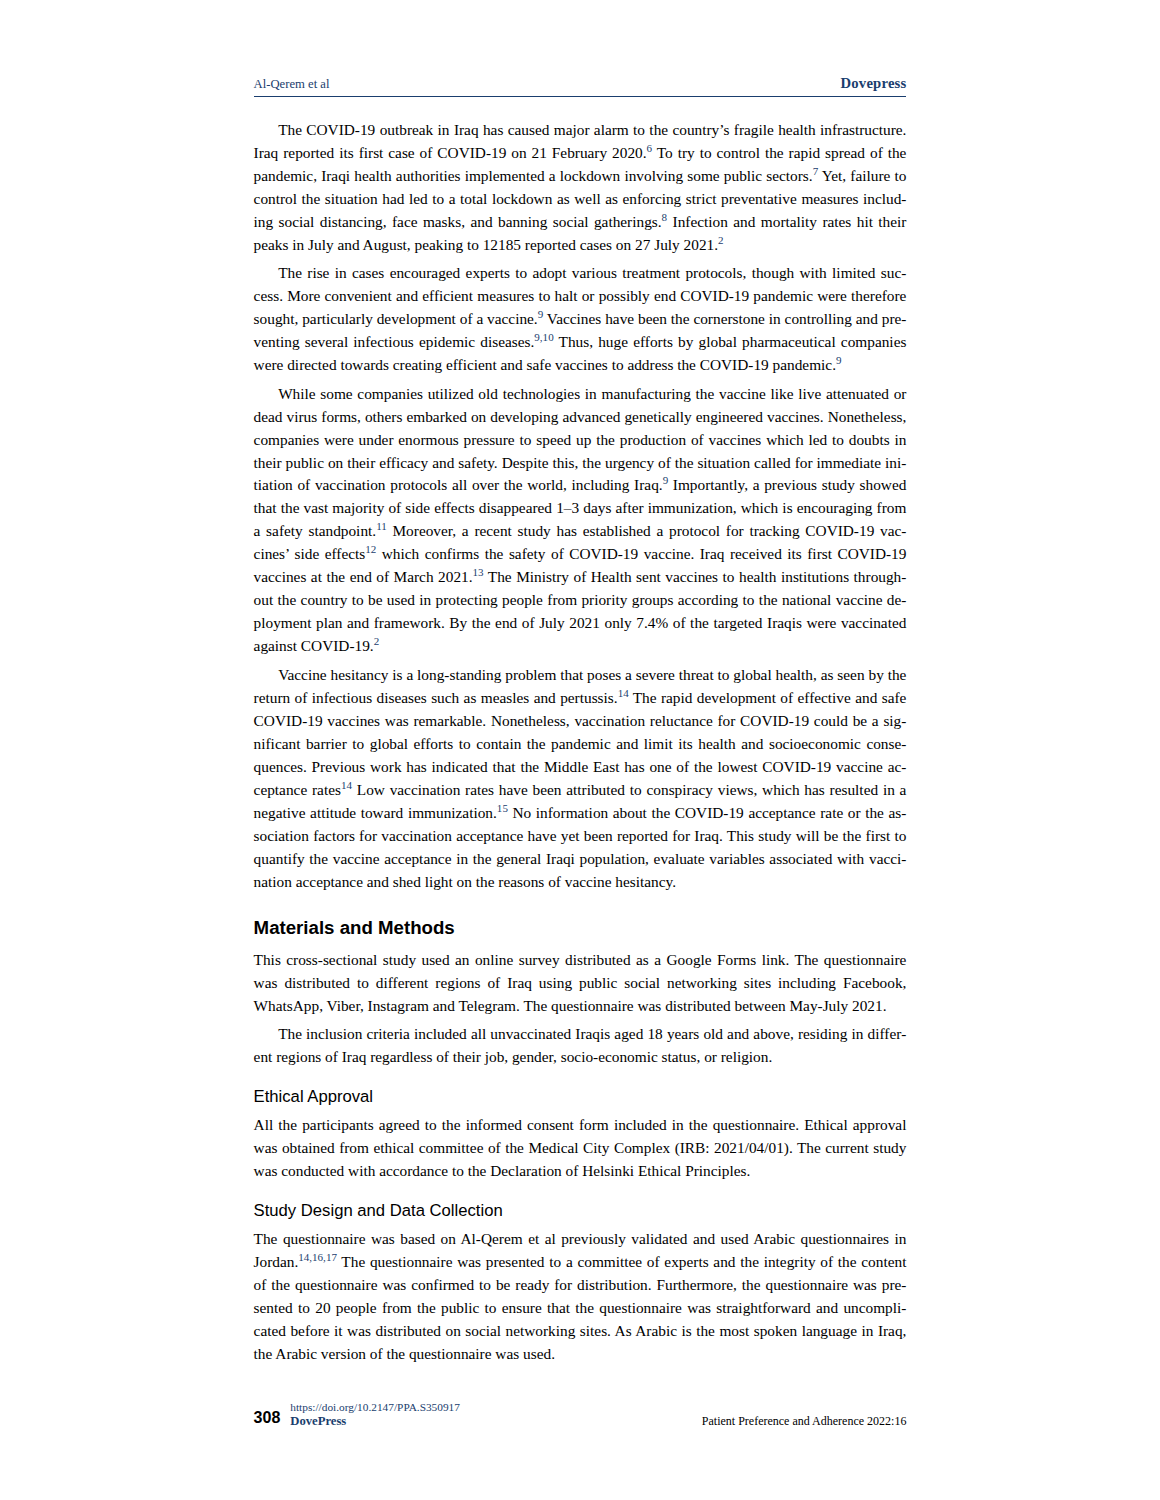Al-Qerem et al
Dovepress
The COVID-19 outbreak in Iraq has caused major alarm to the country’s fragile health infrastructure. Iraq reported its first case of COVID-19 on 21 February 2020.6 To try to control the rapid spread of the pandemic, Iraqi health authorities implemented a lockdown involving some public sectors.7 Yet, failure to control the situation had led to a total lockdown as well as enforcing strict preventative measures including social distancing, face masks, and banning social gatherings.8 Infection and mortality rates hit their peaks in July and August, peaking to 12185 reported cases on 27 July 2021.2
The rise in cases encouraged experts to adopt various treatment protocols, though with limited success. More convenient and efficient measures to halt or possibly end COVID-19 pandemic were therefore sought, particularly development of a vaccine.9 Vaccines have been the cornerstone in controlling and preventing several infectious epidemic diseases.9,10 Thus, huge efforts by global pharmaceutical companies were directed towards creating efficient and safe vaccines to address the COVID-19 pandemic.9
While some companies utilized old technologies in manufacturing the vaccine like live attenuated or dead virus forms, others embarked on developing advanced genetically engineered vaccines. Nonetheless, companies were under enormous pressure to speed up the production of vaccines which led to doubts in their public on their efficacy and safety. Despite this, the urgency of the situation called for immediate initiation of vaccination protocols all over the world, including Iraq.9 Importantly, a previous study showed that the vast majority of side effects disappeared 1–3 days after immunization, which is encouraging from a safety standpoint.11 Moreover, a recent study has established a protocol for tracking COVID-19 vaccines’ side effects12 which confirms the safety of COVID-19 vaccine. Iraq received its first COVID-19 vaccines at the end of March 2021.13 The Ministry of Health sent vaccines to health institutions throughout the country to be used in protecting people from priority groups according to the national vaccine deployment plan and framework. By the end of July 2021 only 7.4% of the targeted Iraqis were vaccinated against COVID-19.2
Vaccine hesitancy is a long-standing problem that poses a severe threat to global health, as seen by the return of infectious diseases such as measles and pertussis.14 The rapid development of effective and safe COVID-19 vaccines was remarkable. Nonetheless, vaccination reluctance for COVID-19 could be a significant barrier to global efforts to contain the pandemic and limit its health and socioeconomic consequences. Previous work has indicated that the Middle East has one of the lowest COVID-19 vaccine acceptance rates14 Low vaccination rates have been attributed to conspiracy views, which has resulted in a negative attitude toward immunization.15 No information about the COVID-19 acceptance rate or the association factors for vaccination acceptance have yet been reported for Iraq. This study will be the first to quantify the vaccine acceptance in the general Iraqi population, evaluate variables associated with vaccination acceptance and shed light on the reasons of vaccine hesitancy.
Materials and Methods
This cross-sectional study used an online survey distributed as a Google Forms link. The questionnaire was distributed to different regions of Iraq using public social networking sites including Facebook, WhatsApp, Viber, Instagram and Telegram. The questionnaire was distributed between May-July 2021.
The inclusion criteria included all unvaccinated Iraqis aged 18 years old and above, residing in different regions of Iraq regardless of their job, gender, socio-economic status, or religion.
Ethical Approval
All the participants agreed to the informed consent form included in the questionnaire. Ethical approval was obtained from ethical committee of the Medical City Complex (IRB: 2021/04/01). The current study was conducted with accordance to the Declaration of Helsinki Ethical Principles.
Study Design and Data Collection
The questionnaire was based on Al-Qerem et al previously validated and used Arabic questionnaires in Jordan.14,16,17 The questionnaire was presented to a committee of experts and the integrity of the content of the questionnaire was confirmed to be ready for distribution. Furthermore, the questionnaire was presented to 20 people from the public to ensure that the questionnaire was straightforward and uncomplicated before it was distributed on social networking sites. As Arabic is the most spoken language in Iraq, the Arabic version of the questionnaire was used.
308
https://doi.org/10.2147/PPA.S350917
DovePress
Patient Preference and Adherence 2022:16